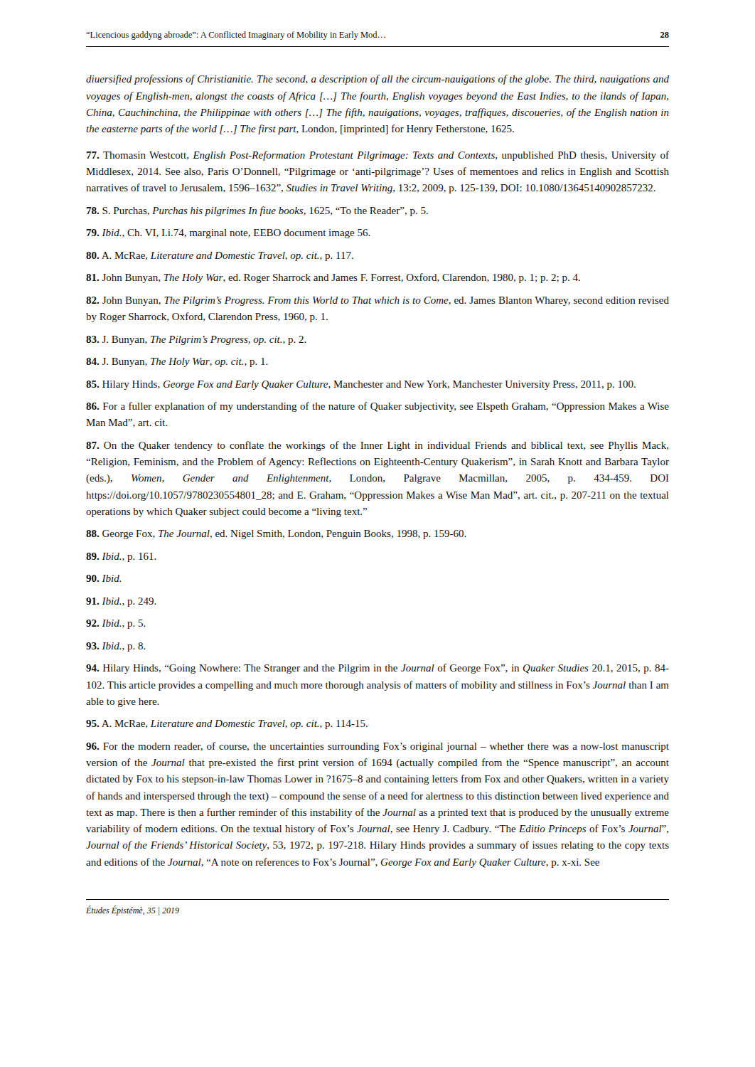“Licencious gaddyng abroade”: A Conflicted Imaginary of Mobility in Early Mod… 28
diuersified professions of Christianitie. The second, a description of all the circum-nauigations of the globe. The third, nauigations and voyages of English-men, alongst the coasts of Africa […] The fourth, English voyages beyond the East Indies, to the ilands of Iapan, China, Cauchinchina, the Philippinae with others […] The fifth, nauigations, voyages, traffiques, discoueries, of the English nation in the easterne parts of the world […] The first part, London, [imprinted] for Henry Fetherstone, 1625.
77. Thomasin Westcott, English Post-Reformation Protestant Pilgrimage: Texts and Contexts, unpublished PhD thesis, University of Middlesex, 2014. See also, Paris O’Donnell, “Pilgrimage or ‘anti-pilgrimage’? Uses of mementoes and relics in English and Scottish narratives of travel to Jerusalem, 1596–1632”, Studies in Travel Writing, 13:2, 2009, p. 125-139, DOI: 10.1080/13645140902857232.
78. S. Purchas, Purchas his pilgrimes In fiue books, 1625, “To the Reader”, p. 5.
79. Ibid., Ch. VI, I.i.74, marginal note, EEBO document image 56.
80. A. McRae, Literature and Domestic Travel, op. cit., p. 117.
81. John Bunyan, The Holy War, ed. Roger Sharrock and James F. Forrest, Oxford, Clarendon, 1980, p. 1; p. 2; p. 4.
82. John Bunyan, The Pilgrim’s Progress. From this World to That which is to Come, ed. James Blanton Wharey, second edition revised by Roger Sharrock, Oxford, Clarendon Press, 1960, p. 1.
83. J. Bunyan, The Pilgrim’s Progress, op. cit., p. 2.
84. J. Bunyan, The Holy War, op. cit., p. 1.
85. Hilary Hinds, George Fox and Early Quaker Culture, Manchester and New York, Manchester University Press, 2011, p. 100.
86. For a fuller explanation of my understanding of the nature of Quaker subjectivity, see Elspeth Graham, “Oppression Makes a Wise Man Mad”, art. cit.
87. On the Quaker tendency to conflate the workings of the Inner Light in individual Friends and biblical text, see Phyllis Mack, “Religion, Feminism, and the Problem of Agency: Reflections on Eighteenth-Century Quakerism”, in Sarah Knott and Barbara Taylor (eds.), Women, Gender and Enlightenment, London, Palgrave Macmillan, 2005, p. 434-459. DOI https://doi.org/10.1057/9780230554801_28; and E. Graham, “Oppression Makes a Wise Man Mad”, art. cit., p. 207-211 on the textual operations by which Quaker subject could become a “living text.”
88. George Fox, The Journal, ed. Nigel Smith, London, Penguin Books, 1998, p. 159-60.
89. Ibid., p. 161.
90. Ibid.
91. Ibid., p. 249.
92. Ibid., p. 5.
93. Ibid., p. 8.
94. Hilary Hinds, “Going Nowhere: The Stranger and the Pilgrim in the Journal of George Fox”, in Quaker Studies 20.1, 2015, p. 84-102. This article provides a compelling and much more thorough analysis of matters of mobility and stillness in Fox’s Journal than I am able to give here.
95. A. McRae, Literature and Domestic Travel, op. cit., p. 114-15.
96. For the modern reader, of course, the uncertainties surrounding Fox’s original journal – whether there was a now-lost manuscript version of the Journal that pre-existed the first print version of 1694 (actually compiled from the “Spence manuscript”, an account dictated by Fox to his stepson-in-law Thomas Lower in ?1675–8 and containing letters from Fox and other Quakers, written in a variety of hands and interspersed through the text) – compound the sense of a need for alertness to this distinction between lived experience and text as map. There is then a further reminder of this instability of the Journal as a printed text that is produced by the unusually extreme variability of modern editions. On the textual history of Fox’s Journal, see Henry J. Cadbury. “The Editio Princeps of Fox’s Journal”, Journal of the Friends’ Historical Society, 53, 1972, p. 197-218. Hilary Hinds provides a summary of issues relating to the copy texts and editions of the Journal, “A note on references to Fox’s Journal”, George Fox and Early Quaker Culture, p. x-xi. See
Études Épistémè, 35 | 2019